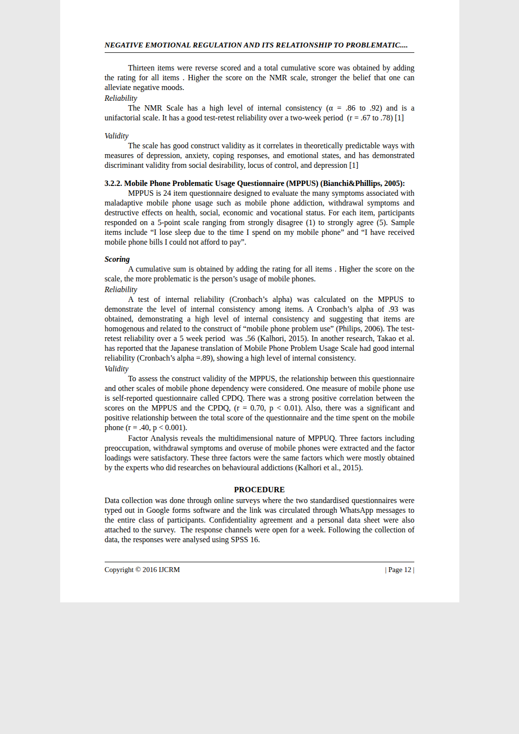NEGATIVE EMOTIONAL REGULATION AND ITS RELATIONSHIP TO PROBLEMATIC....
Thirteen items were reverse scored and a total cumulative score was obtained by adding the rating for all items . Higher the score on the NMR scale, stronger the belief that one can alleviate negative moods.
Reliability
The NMR Scale has a high level of internal consistency (α = .86 to .92) and is a unifactorial scale. It has a good test-retest reliability over a two-week period (r = .67 to .78) [1]
Validity
The scale has good construct validity as it correlates in theoretically predictable ways with measures of depression, anxiety, coping responses, and emotional states, and has demonstrated discriminant validity from social desirability, locus of control, and depression [1]
3.2.2. Mobile Phone Problematic Usage Questionnaire (MPPUS) (Bianchi&Phillips, 2005):
MPPUS is 24 item questionnaire designed to evaluate the many symptoms associated with maladaptive mobile phone usage such as mobile phone addiction, withdrawal symptoms and destructive effects on health, social, economic and vocational status. For each item, participants responded on a 5-point scale ranging from strongly disagree (1) to strongly agree (5). Sample items include “I lose sleep due to the time I spend on my mobile phone” and “I have received mobile phone bills I could not afford to pay”.
Scoring
A cumulative sum is obtained by adding the rating for all items . Higher the score on the scale, the more problematic is the person’s usage of mobile phones.
Reliability
A test of internal reliability (Cronbach’s alpha) was calculated on the MPPUS to demonstrate the level of internal consistency among items. A Cronbach’s alpha of .93 was obtained, demonstrating a high level of internal consistency and suggesting that items are homogenous and related to the construct of “mobile phone problem use” (Philips, 2006). The test-retest reliability over a 5 week period was .56 (Kalhori, 2015). In another research, Takao et al. has reported that the Japanese translation of Mobile Phone Problem Usage Scale had good internal reliability (Cronbach’s alpha =.89), showing a high level of internal consistency.
Validity
To assess the construct validity of the MPPUS, the relationship between this questionnaire and other scales of mobile phone dependency were considered. One measure of mobile phone use is self-reported questionnaire called CPDQ. There was a strong positive correlation between the scores on the MPPUS and the CPDQ, (r = 0.70, p < 0.01). Also, there was a significant and positive relationship between the total score of the questionnaire and the time spent on the mobile phone (r = .40, p < 0.001).
Factor Analysis reveals the multidimensional nature of MPPUQ. Three factors including preoccupation, withdrawal symptoms and overuse of mobile phones were extracted and the factor loadings were satisfactory. These three factors were the same factors which were mostly obtained by the experts who did researches on behavioural addictions (Kalhori et al., 2015).
PROCEDURE
Data collection was done through online surveys where the two standardised questionnaires were typed out in Google forms software and the link was circulated through WhatsApp messages to the entire class of participants. Confidentiality agreement and a personal data sheet were also attached to the survey. The response channels were open for a week. Following the collection of data, the responses were analysed using SPSS 16.
Copyright © 2016 IJCRM
| Page 12 |